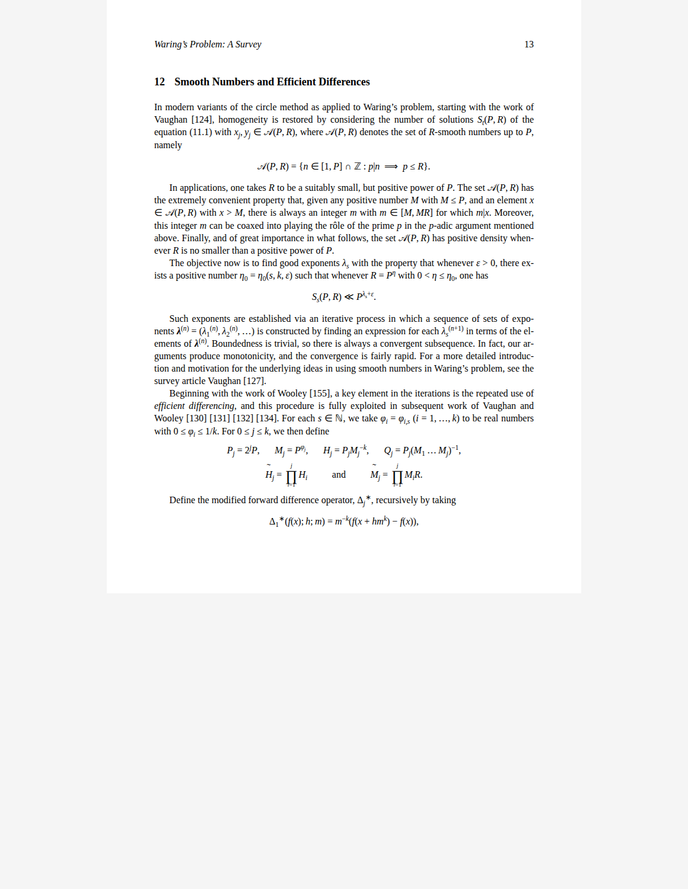Waring’s Problem: A Survey 13
12 Smooth Numbers and Efficient Differences
In modern variants of the circle method as applied to Waring’s problem, starting with the work of Vaughan [124], homogeneity is restored by considering the number of solutions St(P, R) of the equation (11.1) with xj, yj ∈ 𝒜(P, R), where 𝒜(P, R) denotes the set of R-smooth numbers up to P, namely
𝒜(P, R) = {n ∈ [1, P] ∩ ℤ : p|n ⟹ p ≤ R}.
In applications, one takes R to be a suitably small, but positive power of P. The set 𝒜(P, R) has the extremely convenient property that, given any positive number M with M ≤ P, and an element x ∈ 𝒜(P, R) with x > M, there is always an integer m with m ∈ [M, MR] for which m|x. Moreover, this integer m can be coaxed into playing the rôle of the prime p in the p-adic argument mentioned above. Finally, and of great importance in what follows, the set 𝒜(P, R) has positive density whenever R is no smaller than a positive power of P.
The objective now is to find good exponents λs with the property that whenever ε > 0, there exists a positive number η0 = η0(s, k, ε) such that whenever R = Pη with 0 < η ≤ η0, one has
Ss(P, R) ≪ Pλs+ε.
Such exponents are established via an iterative process in which a sequence of sets of exponents λ(n) = (λ1(n), λ2(n), …) is constructed by finding an expression for each λs(n+1) in terms of the elements of λ(n). Boundedness is trivial, so there is always a convergent subsequence. In fact, our arguments produce monotonicity, and the convergence is fairly rapid. For a more detailed introduction and motivation for the underlying ideas in using smooth numbers in Waring’s problem, see the survey article Vaughan [127].
Beginning with the work of Wooley [155], a key element in the iterations is the repeated use of efficient differencing, and this procedure is fully exploited in subsequent work of Vaughan and Wooley [130] [131] [132] [134]. For each s ∈ ℕ, we take φi = φi,s (i = 1, …, k) to be real numbers with 0 ≤ φi ≤ 1/k. For 0 ≤ j ≤ k, we then define
Pj = 2jP, Mj = Pφj, Hj = Pj Mj−k, Qj = Pj(M1 … Mj)−1,
˜Hj = j∏i=1 Hi and ˜Mj = j∏i=1 Mi R.
Define the modified forward difference operator, Δj∗, recursively by taking
Δ1∗(f(x); h; m) = m−k(f(x + hmk) − f(x)),